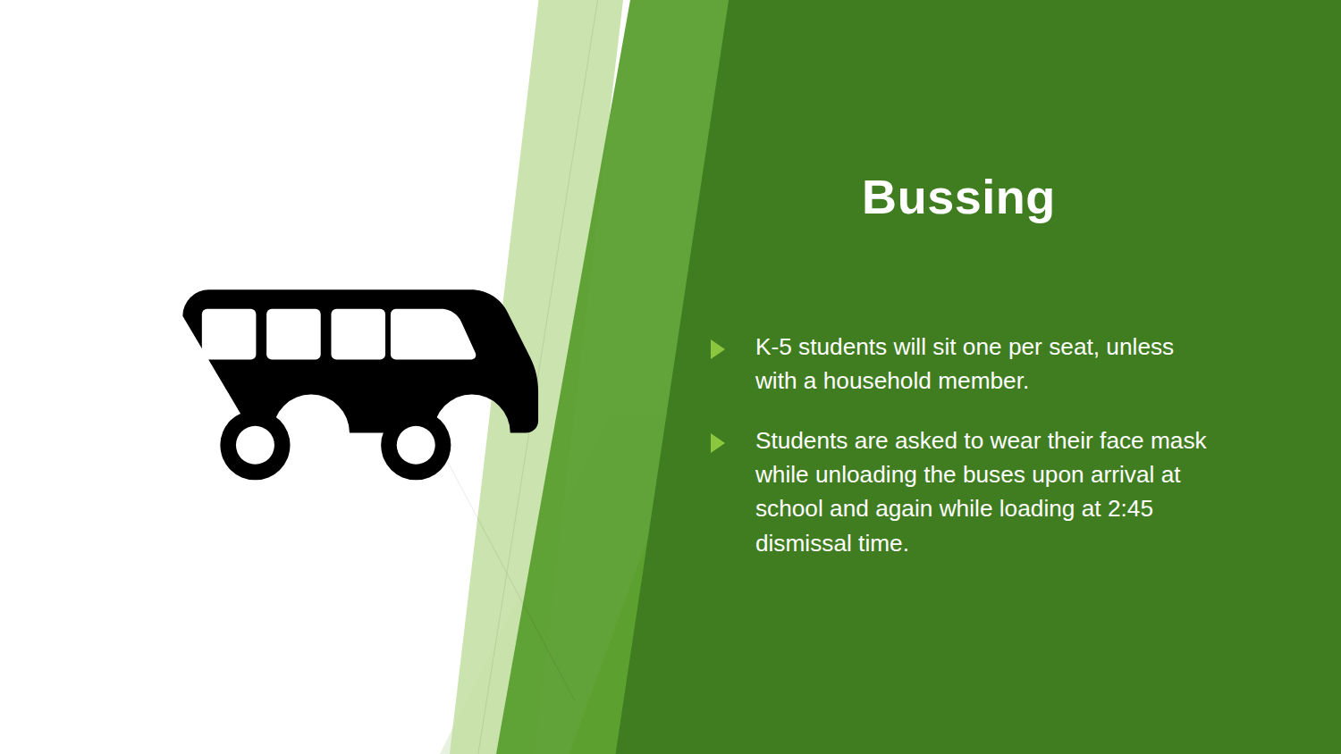Bussing
K-5 students will sit one per seat, unless with a household member.
Students are asked to wear their face mask while unloading the buses upon arrival at school and again while loading at 2:45 dismissal time.